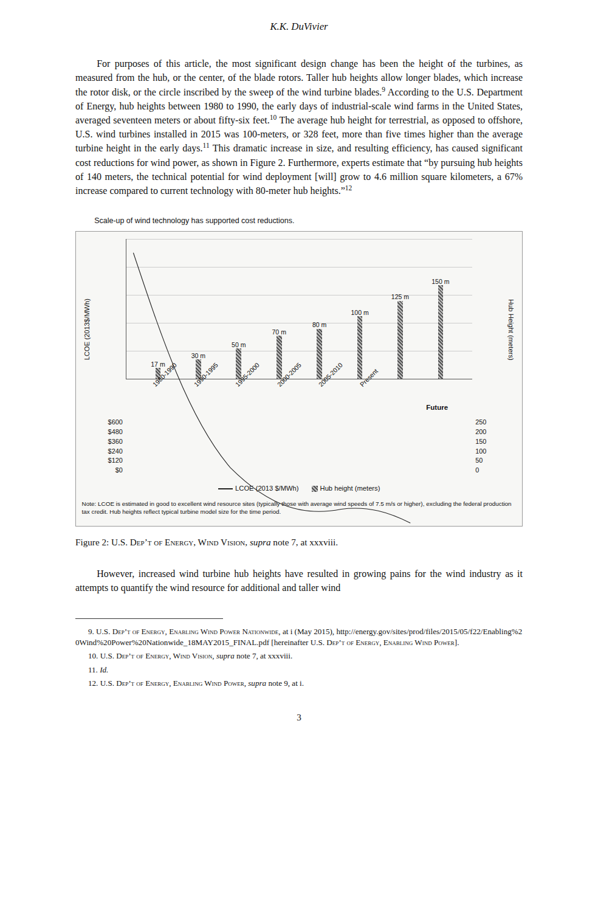K.K. DuVivier
For purposes of this article, the most significant design change has been the height of the turbines, as measured from the hub, or the center, of the blade rotors. Taller hub heights allow longer blades, which increase the rotor disk, or the circle inscribed by the sweep of the wind turbine blades.9 According to the U.S. Department of Energy, hub heights between 1980 to 1990, the early days of industrial-scale wind farms in the United States, averaged seventeen meters or about fifty-six feet.10 The average hub height for terrestrial, as opposed to offshore, U.S. wind turbines installed in 2015 was 100-meters, or 328 feet, more than five times higher than the average turbine height in the early days.11 This dramatic increase in size, and resulting efficiency, has caused significant cost reductions for wind power, as shown in Figure 2. Furthermore, experts estimate that “by pursuing hub heights of 140 meters, the technical potential for wind deployment [will] grow to 4.6 million square kilometers, a 67% increase compared to current technology with 80-meter hub heights.”12
Scale-up of wind technology has supported cost reductions.
LCOE (2013$/MWh)
17 m
30 m
50 m
70 m
80 m
100 m
125 m
150 m
1980-1990 1990-1995 1995-2000 2000-2005 2005-2010 Present
Future
Hub Height (meters)
$600
$480
$360
$240
$120
$0
250
200
150
100
50
0
LCOE (2013 $/MWh) Hub height (meters)
Note: LCOE is estimated in good to excellent wind resource sites (typically those with average wind speeds of 7.5 m/s or higher), excluding the federal production tax credit. Hub heights reflect typical turbine model size for the time period.
Figure 2: U.S. Dep’t of Energy, Wind Vision, supra note 7, at xxxviii.
However, increased wind turbine hub heights have resulted in growing pains for the wind industry as it attempts to quantify the wind resource for additional and taller wind
9. U.S. Dep’t of Energy, Enabling Wind Power Nationwide, at i (May 2015), http://energy.gov/sites/prod/files/2015/05/f22/Enabling%20Wind%20Power%20Nationwide_18MAY2015_FINAL.pdf [hereinafter U.S. Dep’t of Energy, Enabling Wind Power].
10. U.S. Dep’t of Energy, Wind Vision, supra note 7, at xxxviii.
11. Id.
12. U.S. Dep’t of Energy, Enabling Wind Power, supra note 9, at i.
3